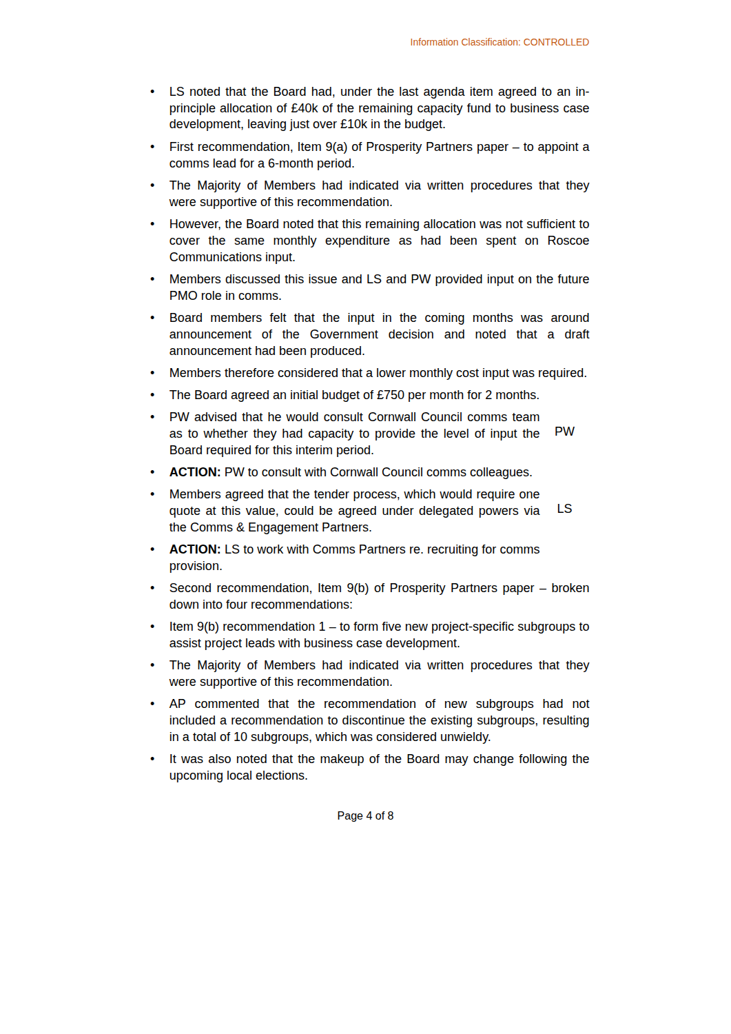Information Classification: CONTROLLED
LS noted that the Board had, under the last agenda item agreed to an in-principle allocation of £40k of the remaining capacity fund to business case development, leaving just over £10k in the budget.
First recommendation, Item 9(a) of Prosperity Partners paper – to appoint a comms lead for a 6-month period.
The Majority of Members had indicated via written procedures that they were supportive of this recommendation.
However, the Board noted that this remaining allocation was not sufficient to cover the same monthly expenditure as had been spent on Roscoe Communications input.
Members discussed this issue and LS and PW provided input on the future PMO role in comms.
Board members felt that the input in the coming months was around announcement of the Government decision and noted that a draft announcement had been produced.
Members therefore considered that a lower monthly cost input was required.
The Board agreed an initial budget of £750 per month for 2 months.
PW advised that he would consult Cornwall Council comms team as to whether they had capacity to provide the level of input the Board required for this interim period.
ACTION: PW to consult with Cornwall Council comms colleagues.
PW
Members agreed that the tender process, which would require one quote at this value, could be agreed under delegated powers via the Comms & Engagement Partners.
ACTION: LS to work with Comms Partners re. recruiting for comms provision.
LS
Second recommendation, Item 9(b) of Prosperity Partners paper – broken down into four recommendations:
Item 9(b) recommendation 1 – to form five new project-specific subgroups to assist project leads with business case development.
The Majority of Members had indicated via written procedures that they were supportive of this recommendation.
AP commented that the recommendation of new subgroups had not included a recommendation to discontinue the existing subgroups, resulting in a total of 10 subgroups, which was considered unwieldy.
It was also noted that the makeup of the Board may change following the upcoming local elections.
Page 4 of 8